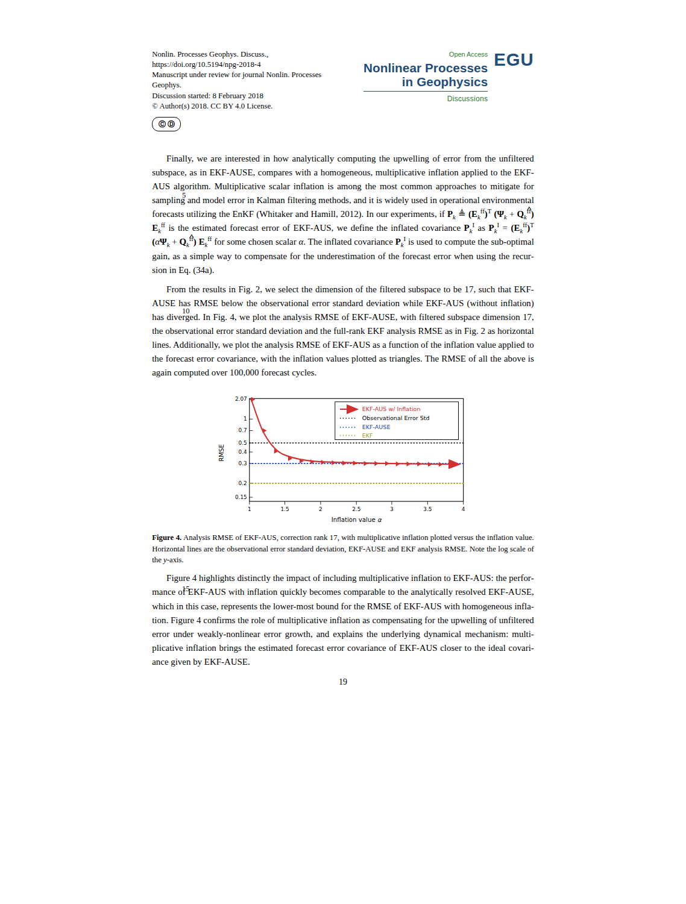Nonlin. Processes Geophys. Discuss., https://doi.org/10.5194/npg-2018-4
Manuscript under review for journal Nonlin. Processes Geophys.
Discussion started: 8 February 2018
© Author(s) 2018. CC BY 4.0 License.
ⒸⒹ
Open Access
Nonlinear Processes in Geophysics
Discussions
EGU
Finally, we are interested in how analytically computing the upwelling of error from the unfiltered subspace, as in EKF-AUSE, compares with a homogeneous, multiplicative inflation applied to the EKF-AUS algorithm. Multiplicative scalar inflation is among the most common approaches to mitigate for sampling and model error in Kalman filtering methods, and it is widely used in operational environmental forecasts utilizing the EnKF (Whitaker and Hamill, 2012). In our experiments, if Pk ≜ (Ekff)T (Ψk + Qkff) Ekff is the estimated forecast error of EKF-AUS, we define the inflated covariance PkI as PkI = (Ekff)T (αΨk + Qkff) Ekff for some chosen scalar α. The inflated covariance PkI is used to compute the sub-optimal gain, as a simple way to compensate for the underestimation of the forecast error when using the recursion in Eq. (34a).
5
From the results in Fig. 2, we select the dimension of the filtered subspace to be 17, such that EKF-AUSE has RMSE below the observational error standard deviation while EKF-AUS (without inflation) has diverged. In Fig. 4, we plot the analysis RMSE of EKF-AUSE, with filtered subspace dimension 17, the observational error standard deviation and the full-rank EKF analysis RMSE as in Fig. 2 as horizontal lines. Additionally, we plot the analysis RMSE of EKF-AUS as a function of the inflation value applied to the forecast error covariance, with the inflation values plotted as triangles. The RMSE of all the above is again computed over 100,000 forecast cycles.
10
2.07 1 0.7 0.5 0.4 0.3 0.2 0.15 1 1.5 2 2.5 3 3.5 4 RMSE Inflation value α EKF-AUS w/ Inflation Observational Error Std EKF-AUSE EKF
Figure 4. Analysis RMSE of EKF-AUS, correction rank 17, with multiplicative inflation plotted versus the inflation value. Horizontal lines are the observational error standard deviation, EKF-AUSE and EKF analysis RMSE. Note the log scale of the y-axis.
Figure 4 highlights distinctly the impact of including multiplicative inflation to EKF-AUS: the performance of EKF-AUS with inflation quickly becomes comparable to the analytically resolved EKF-AUSE, which in this case, represents the lower-most bound for the RMSE of EKF-AUS with homogeneous inflation. Figure 4 confirms the role of multiplicative inflation as compensating for the upwelling of unfiltered error under weakly-nonlinear error growth, and explains the underlying dynamical mechanism: multiplicative inflation brings the estimated forecast error covariance of EKF-AUS closer to the ideal covariance given by EKF-AUSE.
15
19